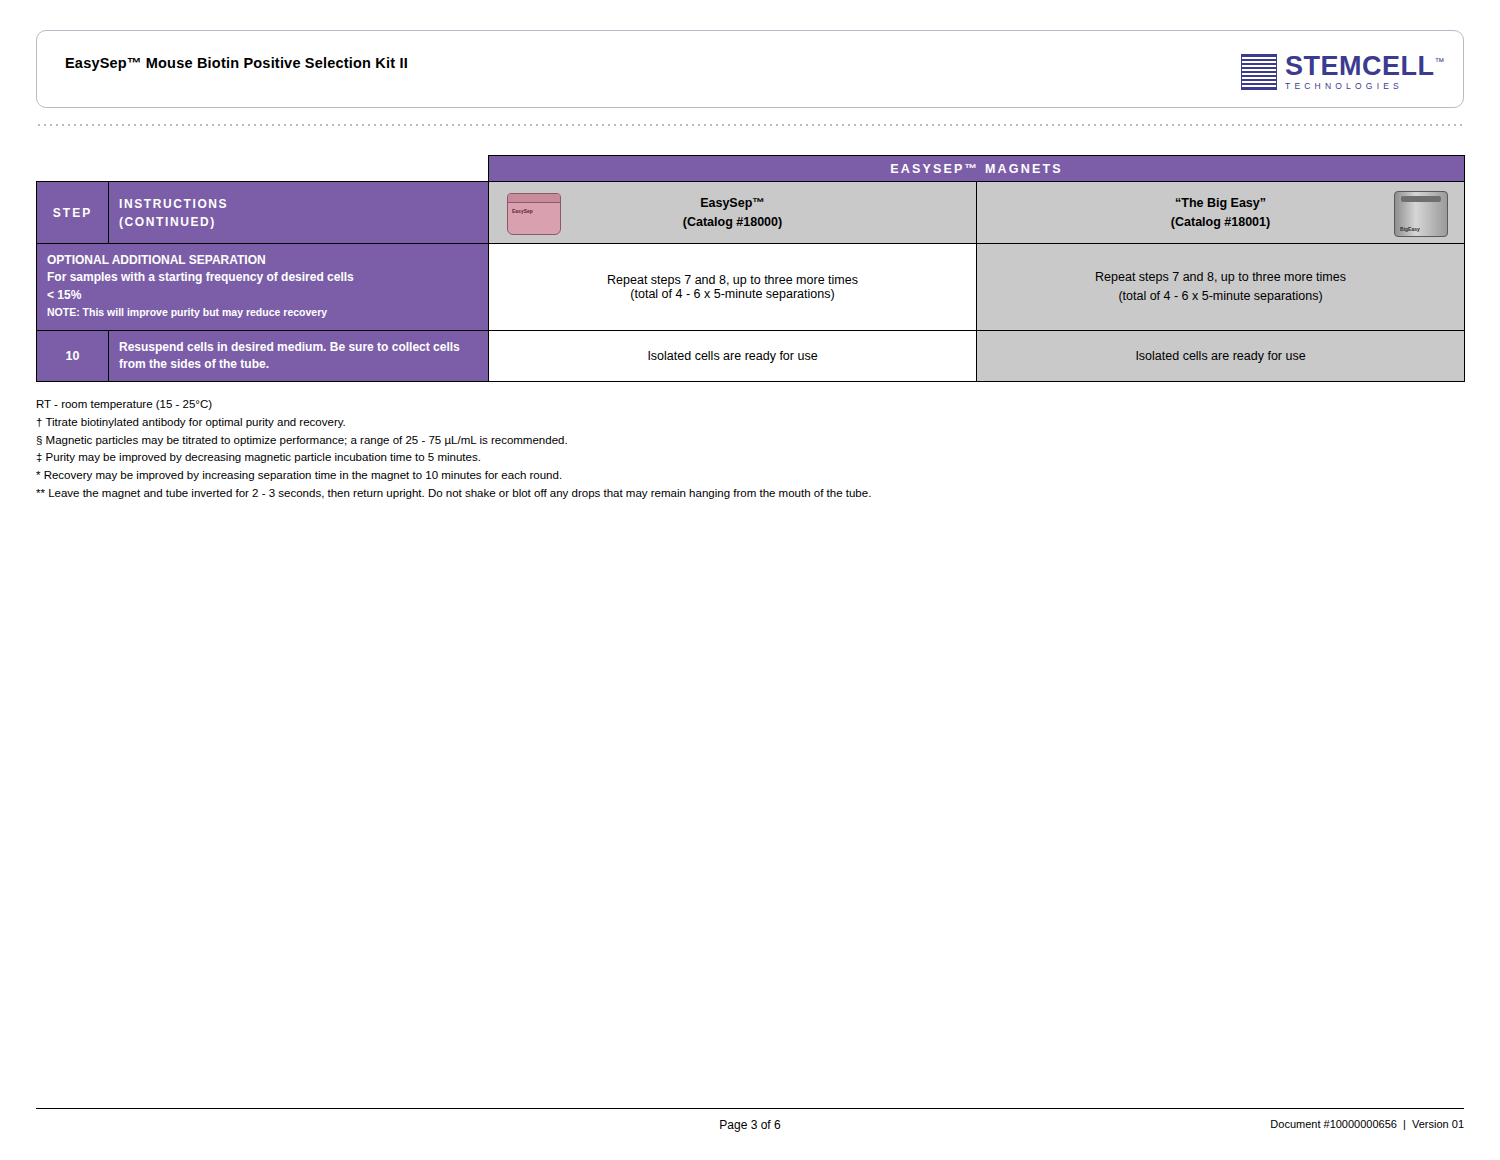EasySep™ Mouse Biotin Positive Selection Kit II
STEMCELL™
TECHNOLOGIES
| | | EASYSEP™ MAGNETS |
| STEP | INSTRUCTIONS (CONTINUED) | EasySep™ (Catalog #18000) | “The Big Easy” (Catalog #18001) |
| OPTIONAL ADDITIONAL SEPARATION For samples with a starting frequency of desired cells < 15% NOTE: This will improve purity but may reduce recovery | Repeat steps 7 and 8, up to three more times (total of 4 - 6 x 5-minute separations) | Repeat steps 7 and 8, up to three more times (total of 4 - 6 x 5-minute separations) |
| 10 | Resuspend cells in desired medium. Be sure to collect cells from the sides of the tube. | Isolated cells are ready for use | Isolated cells are ready for use |
RT - room temperature (15 - 25°C)
† Titrate biotinylated antibody for optimal purity and recovery.
§ Magnetic particles may be titrated to optimize performance; a range of 25 - 75 µL/mL is recommended.
‡ Purity may be improved by decreasing magnetic particle incubation time to 5 minutes.
* Recovery may be improved by increasing separation time in the magnet to 10 minutes for each round.
** Leave the magnet and tube inverted for 2 - 3 seconds, then return upright. Do not shake or blot off any drops that may remain hanging from the mouth of the tube.
Page 3 of 6
Document #10000000656 | Version 01